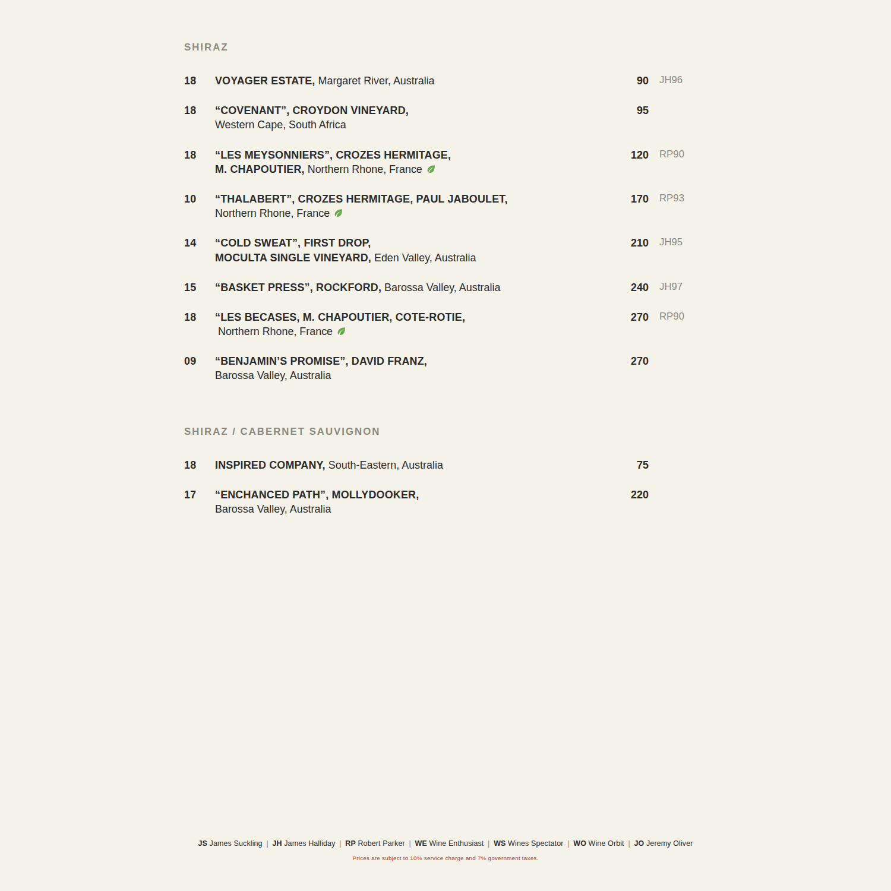Shiraz
| 18 | VOYAGER ESTATE, Margaret River, Australia | 90 | JH96 |
| 18 | “COVENANT”, CROYDON VINEYARD, Western Cape, South Africa | 95 | |
| 18 | “LES MEYSONNIERS”, CROZES HERMITAGE, M. CHAPOUTIER, Northern Rhone, France | 120 | RP90 |
| 10 | “THALABERT”, CROZES HERMITAGE, PAUL JABOULET, Northern Rhone, France | 170 | RP93 |
| 14 | “COLD SWEAT”, FIRST DROP, MOCULTA SINGLE VINEYARD, Eden Valley, Australia | 210 | JH95 |
| 15 | “BASKET PRESS”, ROCKFORD, Barossa Valley, Australia | 240 | JH97 |
| 18 | “LES BECASES, M. CHAPOUTIER, COTE-ROTIE, Northern Rhone, France | 270 | RP90 |
| 09 | “BENJAMIN’S PROMISE”, DAVID FRANZ, Barossa Valley, Australia | 270 | |
Shiraz / Cabernet Sauvignon
| 18 | INSPIRED COMPANY, South-Eastern, Australia | 75 | |
| 17 | “ENCHANCED PATH”, MOLLYDOOKER, Barossa Valley, Australia | 220 | |
JS James Suckling | JH James Halliday | RP Robert Parker | WE Wine Enthusiast | WS Wines Spectator | WO Wine Orbit | JO Jeremy Oliver
Prices are subject to 10% service charge and 7% government taxes.